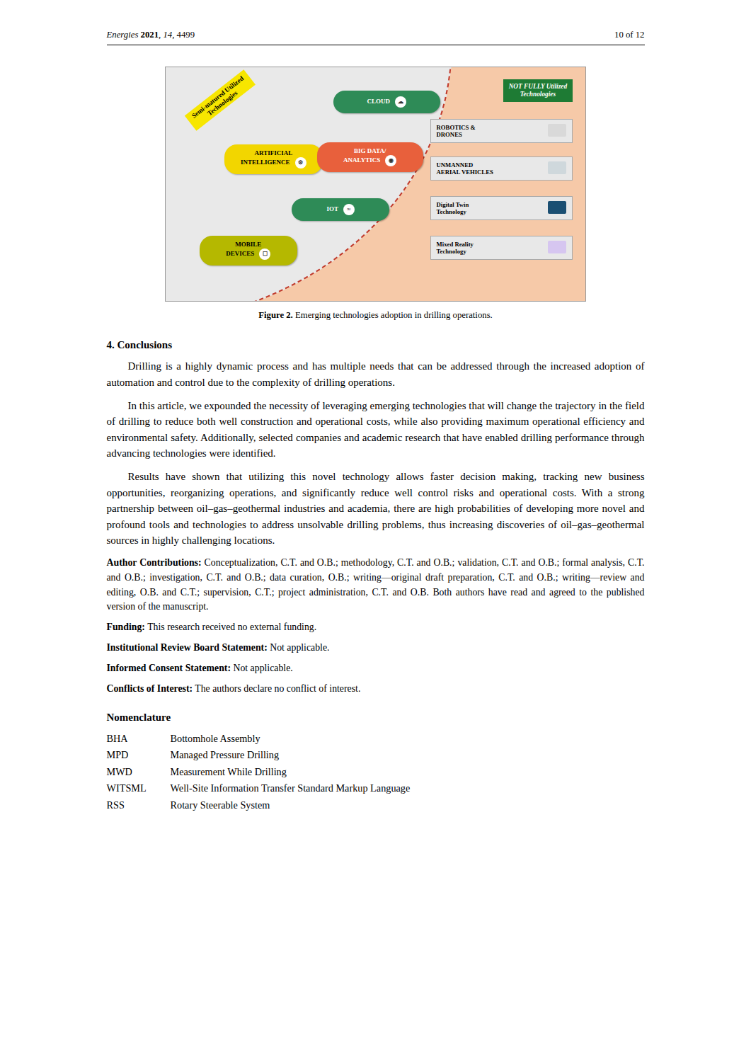Energies 2021, 14, 4499
10 of 12
Semi-matured Utilized
Technologies
NOT FULLY Utilized
Technologies
CLOUD ☁
ARTIFICIAL
INTELLIGENCE ⚙
BIG DATA/
ANALYTICS ◉
IOT ∞
MOBILE
DEVICES ☐
ROBOTICS &
DRONES
UNMANNED
AERIAL VEHICLES
Digital Twin
Technology
Mixed Reality
Technology
Figure 2. Emerging technologies adoption in drilling operations.
4. Conclusions
Drilling is a highly dynamic process and has multiple needs that can be addressed through the increased adoption of automation and control due to the complexity of drilling operations.
In this article, we expounded the necessity of leveraging emerging technologies that will change the trajectory in the field of drilling to reduce both well construction and operational costs, while also providing maximum operational efficiency and environmental safety. Additionally, selected companies and academic research that have enabled drilling performance through advancing technologies were identified.
Results have shown that utilizing this novel technology allows faster decision making, tracking new business opportunities, reorganizing operations, and significantly reduce well control risks and operational costs. With a strong partnership between oil–gas–geothermal industries and academia, there are high probabilities of developing more novel and profound tools and technologies to address unsolvable drilling problems, thus increasing discoveries of oil–gas–geothermal sources in highly challenging locations.
Author Contributions: Conceptualization, C.T. and O.B.; methodology, C.T. and O.B.; validation, C.T. and O.B.; formal analysis, C.T. and O.B.; investigation, C.T. and O.B.; data curation, O.B.; writing—original draft preparation, C.T. and O.B.; writing—review and editing, O.B. and C.T.; supervision, C.T.; project administration, C.T. and O.B. Both authors have read and agreed to the published version of the manuscript.
Funding: This research received no external funding.
Institutional Review Board Statement: Not applicable.
Informed Consent Statement: Not applicable.
Conflicts of Interest: The authors declare no conflict of interest.
Nomenclature
BHA
Bottomhole Assembly
MPD
Managed Pressure Drilling
MWD
Measurement While Drilling
WITSML
Well-Site Information Transfer Standard Markup Language
RSS
Rotary Steerable System